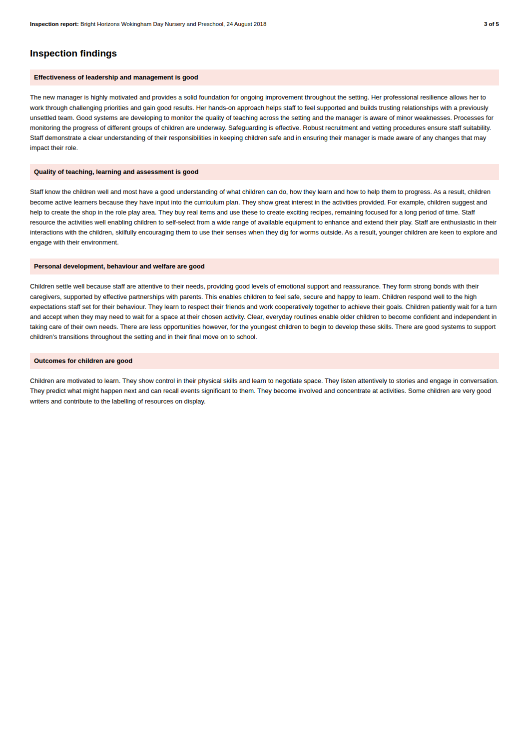Inspection report: Bright Horizons Wokingham Day Nursery and Preschool, 24 August 2018
3 of 5
Inspection findings
Effectiveness of leadership and management is good
The new manager is highly motivated and provides a solid foundation for ongoing improvement throughout the setting. Her professional resilience allows her to work through challenging priorities and gain good results. Her hands-on approach helps staff to feel supported and builds trusting relationships with a previously unsettled team. Good systems are developing to monitor the quality of teaching across the setting and the manager is aware of minor weaknesses. Processes for monitoring the progress of different groups of children are underway. Safeguarding is effective. Robust recruitment and vetting procedures ensure staff suitability. Staff demonstrate a clear understanding of their responsibilities in keeping children safe and in ensuring their manager is made aware of any changes that may impact their role.
Quality of teaching, learning and assessment is good
Staff know the children well and most have a good understanding of what children can do, how they learn and how to help them to progress. As a result, children become active learners because they have input into the curriculum plan. They show great interest in the activities provided. For example, children suggest and help to create the shop in the role play area. They buy real items and use these to create exciting recipes, remaining focused for a long period of time. Staff resource the activities well enabling children to self-select from a wide range of available equipment to enhance and extend their play. Staff are enthusiastic in their interactions with the children, skilfully encouraging them to use their senses when they dig for worms outside. As a result, younger children are keen to explore and engage with their environment.
Personal development, behaviour and welfare are good
Children settle well because staff are attentive to their needs, providing good levels of emotional support and reassurance. They form strong bonds with their caregivers, supported by effective partnerships with parents. This enables children to feel safe, secure and happy to learn. Children respond well to the high expectations staff set for their behaviour. They learn to respect their friends and work cooperatively together to achieve their goals. Children patiently wait for a turn and accept when they may need to wait for a space at their chosen activity. Clear, everyday routines enable older children to become confident and independent in taking care of their own needs. There are less opportunities however, for the youngest children to begin to develop these skills. There are good systems to support children's transitions throughout the setting and in their final move on to school.
Outcomes for children are good
Children are motivated to learn. They show control in their physical skills and learn to negotiate space. They listen attentively to stories and engage in conversation. They predict what might happen next and can recall events significant to them. They become involved and concentrate at activities. Some children are very good writers and contribute to the labelling of resources on display.